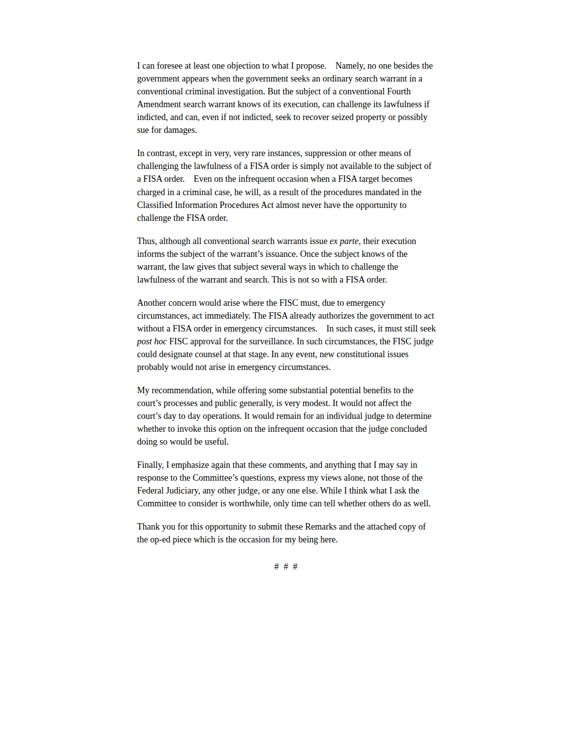I can foresee at least one objection to what I propose. Namely, no one besides the government appears when the government seeks an ordinary search warrant in a conventional criminal investigation. But the subject of a conventional Fourth Amendment search warrant knows of its execution, can challenge its lawfulness if indicted, and can, even if not indicted, seek to recover seized property or possibly sue for damages.
In contrast, except in very, very rare instances, suppression or other means of challenging the lawfulness of a FISA order is simply not available to the subject of a FISA order. Even on the infrequent occasion when a FISA target becomes charged in a criminal case, he will, as a result of the procedures mandated in the Classified Information Procedures Act almost never have the opportunity to challenge the FISA order.
Thus, although all conventional search warrants issue ex parte, their execution informs the subject of the warrant’s issuance. Once the subject knows of the warrant, the law gives that subject several ways in which to challenge the lawfulness of the warrant and search. This is not so with a FISA order.
Another concern would arise where the FISC must, due to emergency circumstances, act immediately. The FISA already authorizes the government to act without a FISA order in emergency circumstances. In such cases, it must still seek post hoc FISC approval for the surveillance. In such circumstances, the FISC judge could designate counsel at that stage. In any event, new constitutional issues probably would not arise in emergency circumstances.
My recommendation, while offering some substantial potential benefits to the court’s processes and public generally, is very modest. It would not affect the court’s day to day operations. It would remain for an individual judge to determine whether to invoke this option on the infrequent occasion that the judge concluded doing so would be useful.
Finally, I emphasize again that these comments, and anything that I may say in response to the Committee’s questions, express my views alone, not those of the Federal Judiciary, any other judge, or any one else. While I think what I ask the Committee to consider is worthwhile, only time can tell whether others do as well.
Thank you for this opportunity to submit these Remarks and the attached copy of the op-ed piece which is the occasion for my being here.
# # #